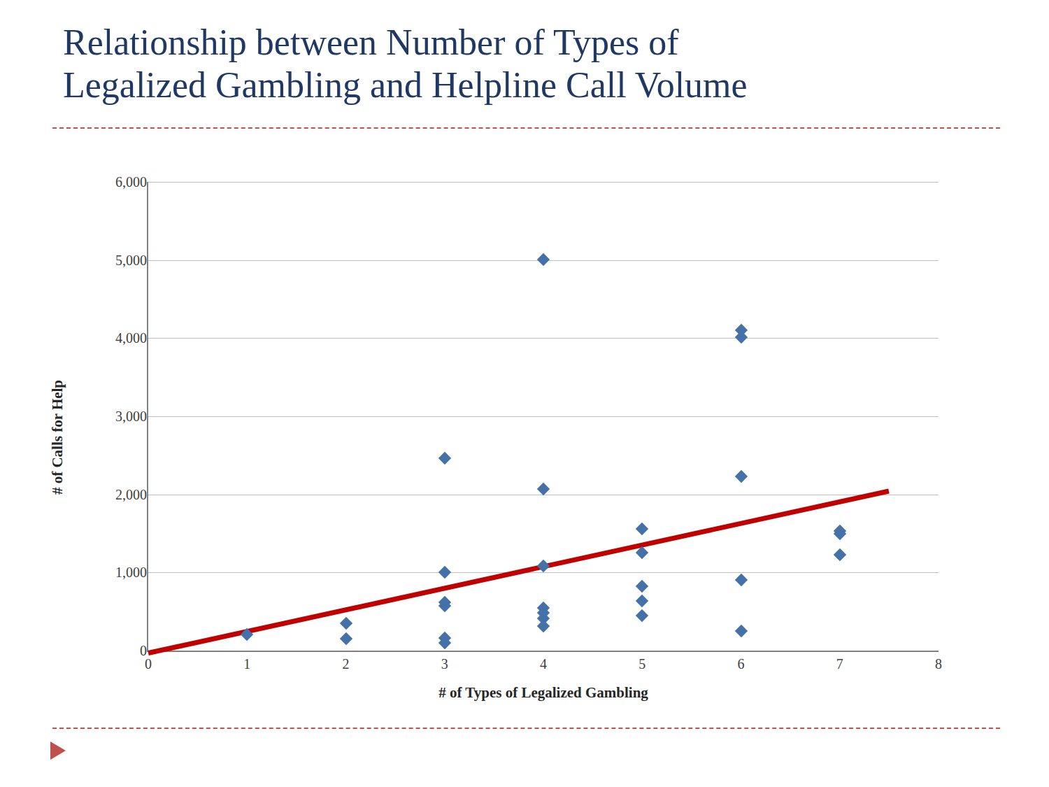Relationship between Number of Types of
Legalized Gambling and Helpline Call Volume
# of Calls for Help
6,000
5,000
4,000
3,000
2,000
1,000
0
0
1
2
3
4
5
6
7
8
# of Types of Legalized Gambling